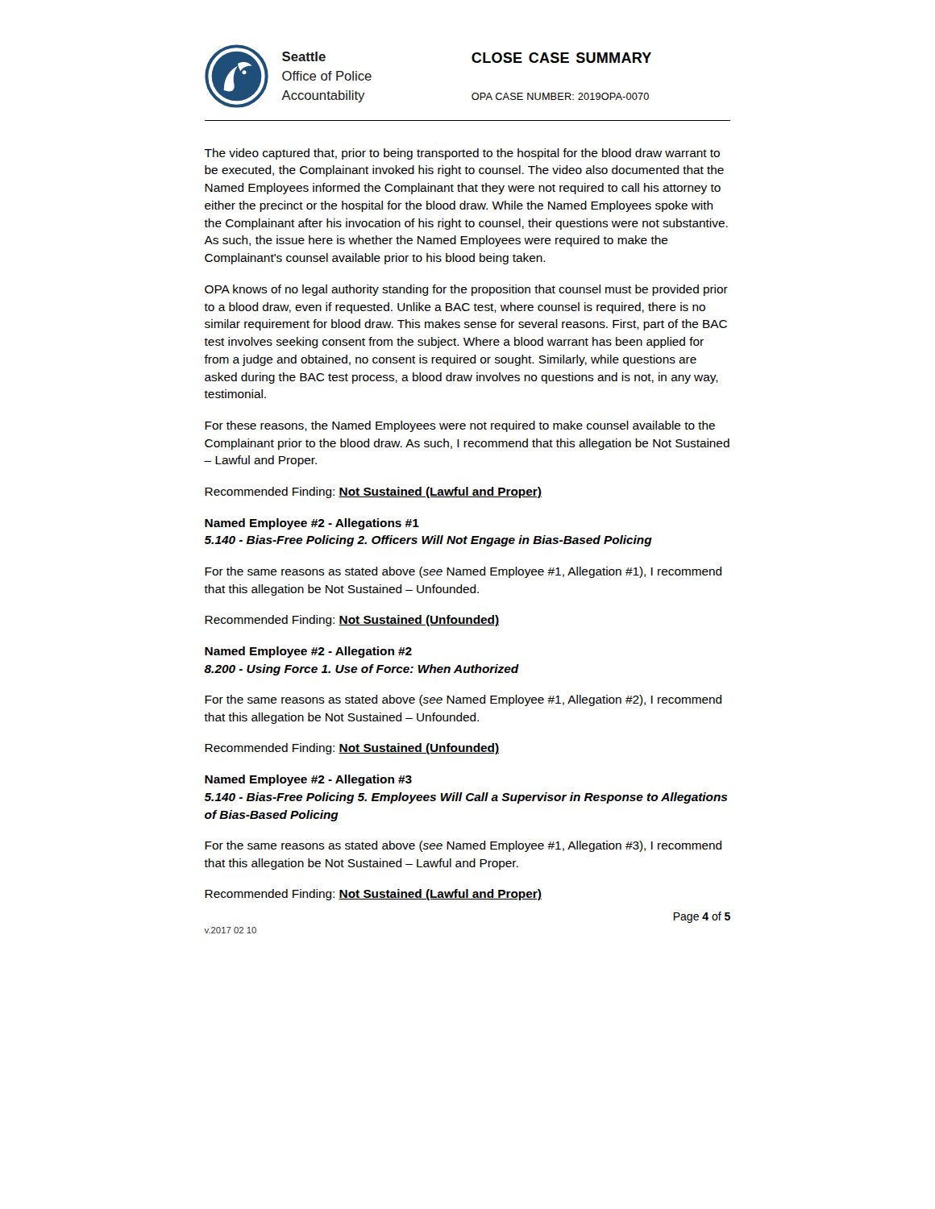Seattle
Office of Police
Accountability
CLOSE CASE SUMMARY
OPA CASE NUMBER: 2019OPA-0070
The video captured that, prior to being transported to the hospital for the blood draw warrant to be executed, the Complainant invoked his right to counsel. The video also documented that the Named Employees informed the Complainant that they were not required to call his attorney to either the precinct or the hospital for the blood draw. While the Named Employees spoke with the Complainant after his invocation of his right to counsel, their questions were not substantive. As such, the issue here is whether the Named Employees were required to make the Complainant's counsel available prior to his blood being taken.
OPA knows of no legal authority standing for the proposition that counsel must be provided prior to a blood draw, even if requested. Unlike a BAC test, where counsel is required, there is no similar requirement for blood draw. This makes sense for several reasons. First, part of the BAC test involves seeking consent from the subject. Where a blood warrant has been applied for from a judge and obtained, no consent is required or sought. Similarly, while questions are asked during the BAC test process, a blood draw involves no questions and is not, in any way, testimonial.
For these reasons, the Named Employees were not required to make counsel available to the Complainant prior to the blood draw. As such, I recommend that this allegation be Not Sustained – Lawful and Proper.
Recommended Finding: Not Sustained (Lawful and Proper)
Named Employee #2 - Allegations #1
5.140 - Bias-Free Policing 2. Officers Will Not Engage in Bias-Based Policing
For the same reasons as stated above (see Named Employee #1, Allegation #1), I recommend that this allegation be Not Sustained – Unfounded.
Recommended Finding: Not Sustained (Unfounded)
Named Employee #2 - Allegation #2
8.200 - Using Force 1. Use of Force: When Authorized
For the same reasons as stated above (see Named Employee #1, Allegation #2), I recommend that this allegation be Not Sustained – Unfounded.
Recommended Finding: Not Sustained (Unfounded)
Named Employee #2 - Allegation #3
5.140 - Bias-Free Policing 5. Employees Will Call a Supervisor in Response to Allegations of Bias-Based Policing
For the same reasons as stated above (see Named Employee #1, Allegation #3), I recommend that this allegation be Not Sustained – Lawful and Proper.
Recommended Finding: Not Sustained (Lawful and Proper)
Page 4 of 5
v.2017 02 10